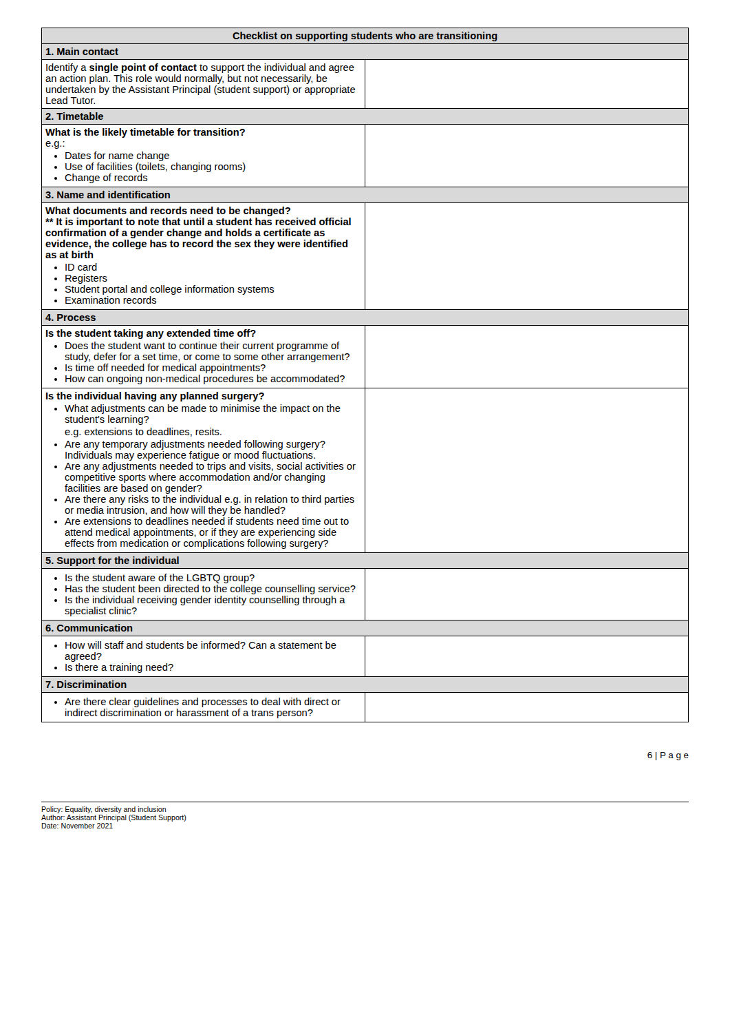| Checklist on supporting students who are transitioning |
| --- |
| 1. Main contact |
| Identify a single point of contact to support the individual and agree an action plan. This role would normally, but not necessarily, be undertaken by the Assistant Principal (student support) or appropriate Lead Tutor. | |
| 2. Timetable |
| What is the likely timetable for transition? e.g.: Dates for name change Use of facilities (toilets, changing rooms) Change of records | |
| 3. Name and identification |
| What documents and records need to be changed? ** It is important to note that until a student has received official confirmation of a gender change and holds a certificate as evidence, the college has to record the sex they were identified as at birth ID card Registers Student portal and college information systems Examination records | |
| 4. Process |
| Is the student taking any extended time off? Does the student want to continue their current programme of study, defer for a set time, or come to some other arrangement? Is time off needed for medical appointments? How can ongoing non-medical procedures be accommodated? | |
| Is the individual having any planned surgery? What adjustments can be made to minimise the impact on the student's learning? e.g. extensions to deadlines, resits. Are any temporary adjustments needed following surgery? Individuals may experience fatigue or mood fluctuations. Are any adjustments needed to trips and visits, social activities or competitive sports where accommodation and/or changing facilities are based on gender? Are there any risks to the individual e.g. in relation to third parties or media intrusion, and how will they be handled? Are extensions to deadlines needed if students need time out to attend medical appointments, or if they are experiencing side effects from medication or complications following surgery? | |
| 5. Support for the individual |
| Is the student aware of the LGBTQ group? Has the student been directed to the college counselling service? Is the individual receiving gender identity counselling through a specialist clinic? | |
| 6. Communication |
| How will staff and students be informed? Can a statement be agreed? Is there a training need? | |
| 7. Discrimination |
| Are there clear guidelines and processes to deal with direct or indirect discrimination or harassment of a trans person? | |
6 | P a g e
Policy: Equality, diversity and inclusion
Author: Assistant Principal (Student Support)
Date: November 2021